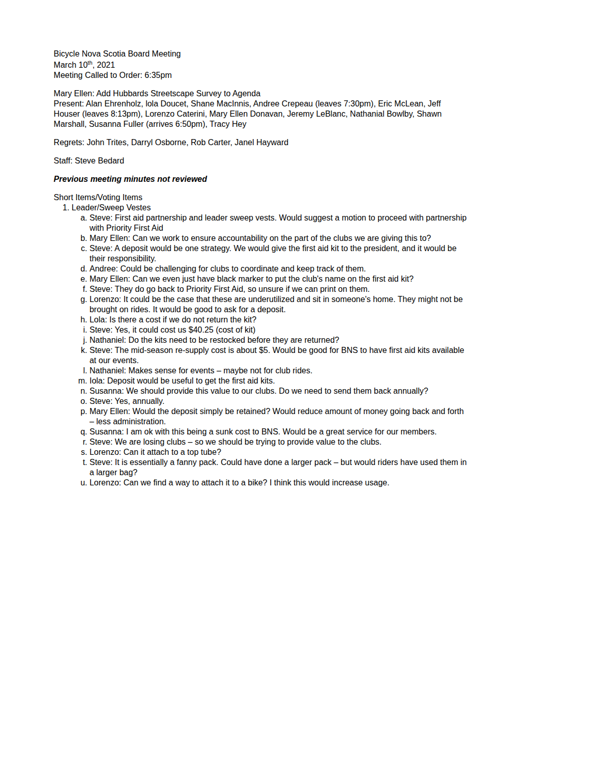Bicycle Nova Scotia Board Meeting
March 10th, 2021
Meeting Called to Order: 6:35pm
Mary Ellen: Add Hubbards Streetscape Survey to Agenda
Present: Alan Ehrenholz, lola Doucet, Shane MacInnis, Andree Crepeau (leaves 7:30pm), Eric McLean, Jeff Houser (leaves 8:13pm), Lorenzo Caterini, Mary Ellen Donavan, Jeremy LeBlanc, Nathanial Bowlby, Shawn Marshall, Susanna Fuller (arrives 6:50pm), Tracy Hey
Regrets: John Trites, Darryl Osborne, Rob Carter, Janel Hayward
Staff: Steve Bedard
Previous meeting minutes not reviewed
Short Items/Voting Items
Leader/Sweep Vestes
Steve: First aid partnership and leader sweep vests. Would suggest a motion to proceed with partnership with Priority First Aid
Mary Ellen: Can we work to ensure accountability on the part of the clubs we are giving this to?
Steve: A deposit would be one strategy. We would give the first aid kit to the president, and it would be their responsibility.
Andree: Could be challenging for clubs to coordinate and keep track of them.
Mary Ellen: Can we even just have black marker to put the club's name on the first aid kit?
Steve: They do go back to Priority First Aid, so unsure if we can print on them.
Lorenzo: It could be the case that these are underutilized and sit in someone's home. They might not be brought on rides. It would be good to ask for a deposit.
Lola: Is there a cost if we do not return the kit?
Steve: Yes, it could cost us $40.25 (cost of kit)
Nathaniel: Do the kits need to be restocked before they are returned?
Steve: The mid-season re-supply cost is about $5. Would be good for BNS to have first aid kits available at our events.
Nathaniel: Makes sense for events – maybe not for club rides.
Iola: Deposit would be useful to get the first aid kits.
Susanna: We should provide this value to our clubs. Do we need to send them back annually?
Steve: Yes, annually.
Mary Ellen: Would the deposit simply be retained? Would reduce amount of money going back and forth – less administration.
Susanna: I am ok with this being a sunk cost to BNS. Would be a great service for our members.
Steve: We are losing clubs – so we should be trying to provide value to the clubs.
Lorenzo: Can it attach to a top tube?
Steve: It is essentially a fanny pack. Could have done a larger pack – but would riders have used them in a larger bag?
Lorenzo: Can we find a way to attach it to a bike? I think this would increase usage.